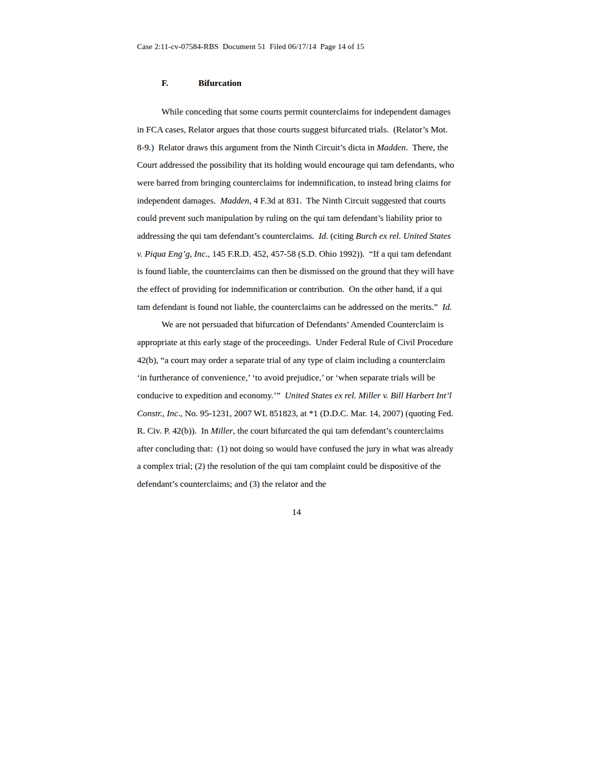Case 2:11-cv-07584-RBS Document 51 Filed 06/17/14 Page 14 of 15
F. Bifurcation
While conceding that some courts permit counterclaims for independent damages in FCA cases, Relator argues that those courts suggest bifurcated trials. (Relator’s Mot. 8-9.) Relator draws this argument from the Ninth Circuit’s dicta in Madden. There, the Court addressed the possibility that its holding would encourage qui tam defendants, who were barred from bringing counterclaims for indemnification, to instead bring claims for independent damages. Madden, 4 F.3d at 831. The Ninth Circuit suggested that courts could prevent such manipulation by ruling on the qui tam defendant’s liability prior to addressing the qui tam defendant’s counterclaims. Id. (citing Burch ex rel. United States v. Piqua Eng’g, Inc., 145 F.R.D. 452, 457-58 (S.D. Ohio 1992)). “If a qui tam defendant is found liable, the counterclaims can then be dismissed on the ground that they will have the effect of providing for indemnification or contribution. On the other hand, if a qui tam defendant is found not liable, the counterclaims can be addressed on the merits.” Id.
We are not persuaded that bifurcation of Defendants’ Amended Counterclaim is appropriate at this early stage of the proceedings. Under Federal Rule of Civil Procedure 42(b), “a court may order a separate trial of any type of claim including a counterclaim ‘in furtherance of convenience,’ ‘to avoid prejudice,’ or ‘when separate trials will be conducive to expedition and economy.’” United States ex rel. Miller v. Bill Harbert Int’l Constr., Inc., No. 95-1231, 2007 WL 851823, at *1 (D.D.C. Mar. 14, 2007) (quoting Fed. R. Civ. P. 42(b)). In Miller, the court bifurcated the qui tam defendant’s counterclaims after concluding that: (1) not doing so would have confused the jury in what was already a complex trial; (2) the resolution of the qui tam complaint could be dispositive of the defendant’s counterclaims; and (3) the relator and the
14